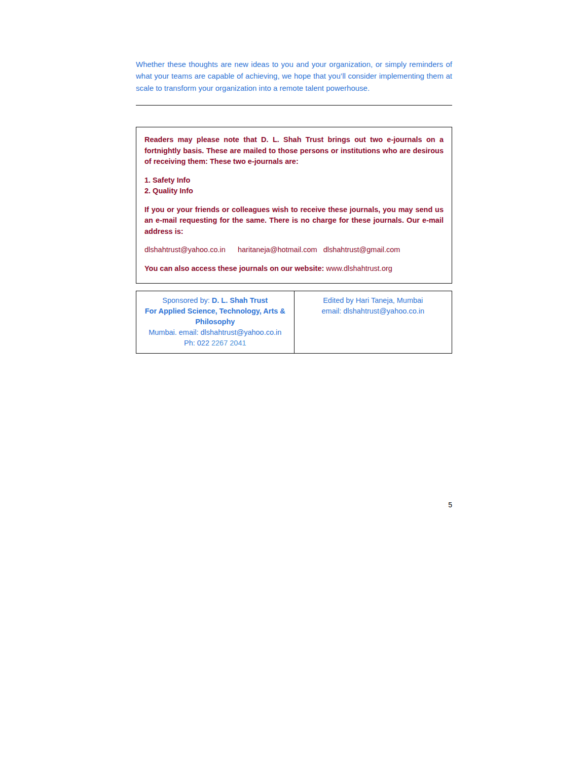Whether these thoughts are new ideas to you and your organization, or simply reminders of what your teams are capable of achieving, we hope that you’ll consider implementing them at scale to transform your organization into a remote talent powerhouse.
Readers may please note that D. L. Shah Trust brings out two e-journals on a fortnightly basis. These are mailed to those persons or institutions who are desirous of receiving them: These two e-journals are:
1. Safety Info
2. Quality Info
If you or your friends or colleagues wish to receive these journals, you may send us an e-mail requesting for the same. There is no charge for these journals. Our e-mail address is:
dlshahtrust@yahoo.co.in haritaneja@hotmail.com dlshahtrust@gmail.com
You can also access these journals on our website: www.dlshahtrust.org
| Sponsored by: D. L. Shah Trust For Applied Science, Technology, Arts & Philosophy Mumbai. email: dlshahtrust@yahoo.co.in Ph: 022 2267 2041 | Edited by Hari Taneja, Mumbai email: dlshahtrust@yahoo.co.in |
5